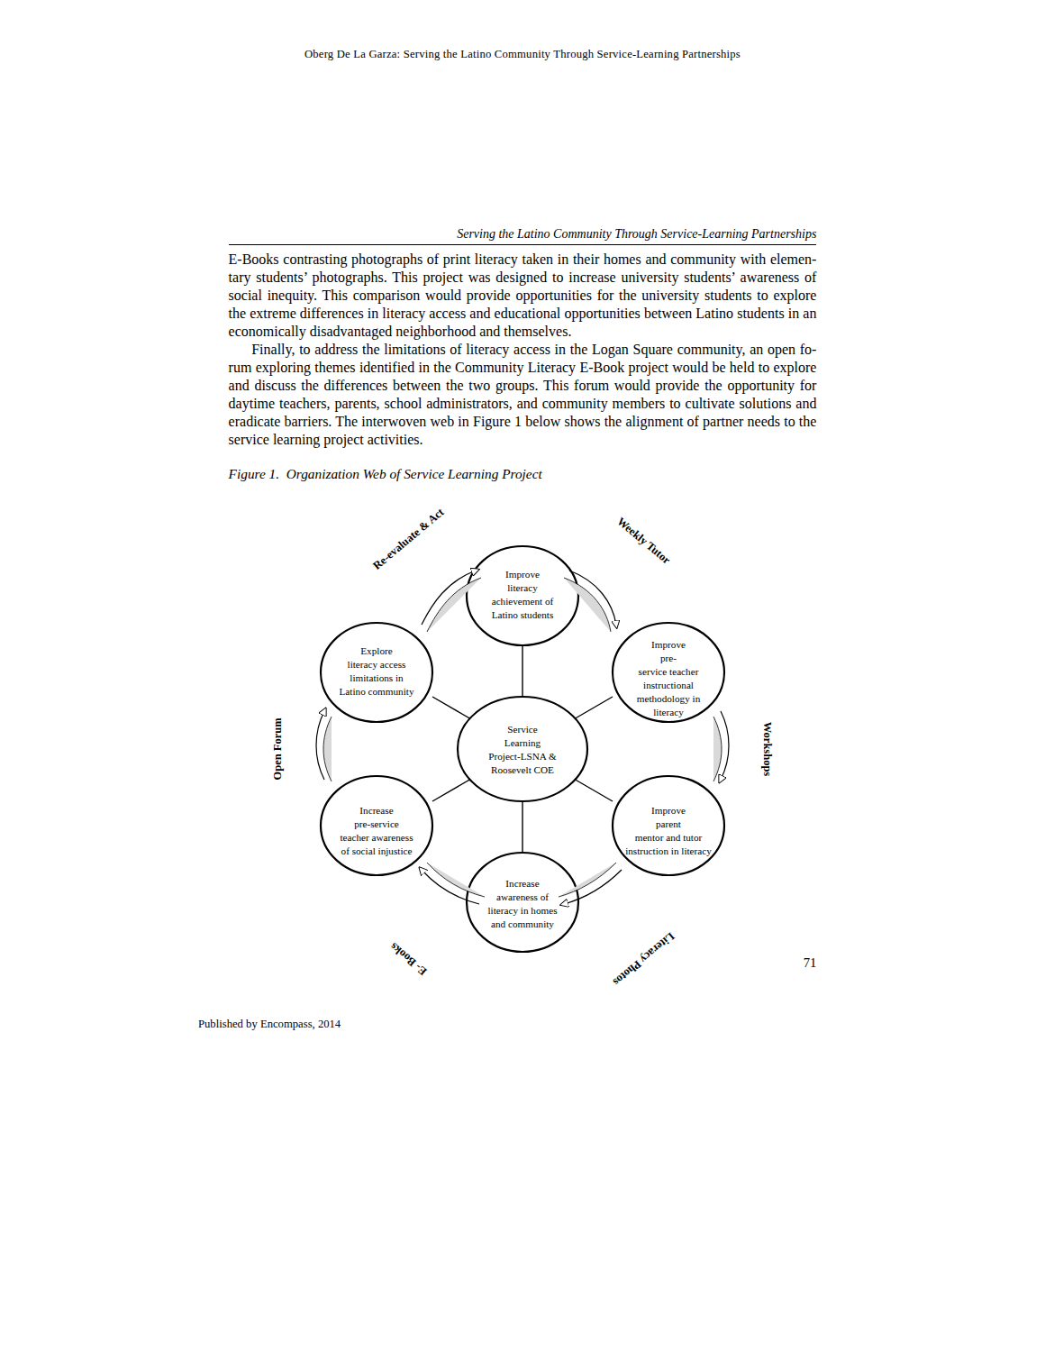Oberg De La Garza: Serving the Latino Community Through Service-Learning Partnerships
Serving the Latino Community Through Service-Learning Partnerships
E-Books contrasting photographs of print literacy taken in their homes and community with elementary students’ photographs. This project was designed to increase university students’ awareness of social inequity. This comparison would provide opportunities for the university students to explore the extreme differences in literacy access and educational opportunities between Latino students in an economically disadvantaged neighborhood and themselves.
Finally, to address the limitations of literacy access in the Logan Square community, an open forum exploring themes identified in the Community Literacy E-Book project would be held to explore and discuss the differences between the two groups. This forum would provide the opportunity for daytime teachers, parents, school administrators, and community members to cultivate solutions and eradicate barriers. The interwoven web in Figure 1 below shows the alignment of partner needs to the service learning project activities.
Figure 1. Organization Web of Service Learning Project
Service Learning Project-LSNA & Roosevelt COE Improve literacy achievement of Latino students Improve pre- service teacher instructional methodology in literacy Improve parent mentor and tutor instruction in literacy Increase awareness of literacy in homes and community Increase pre-service teacher awareness of social injustice Explore literacy access limitations in Latino community Re-evaluate & Act Weekly Tutor Workshops Literacy Photos E- Books Open Forum
71
Published by Encompass, 2014